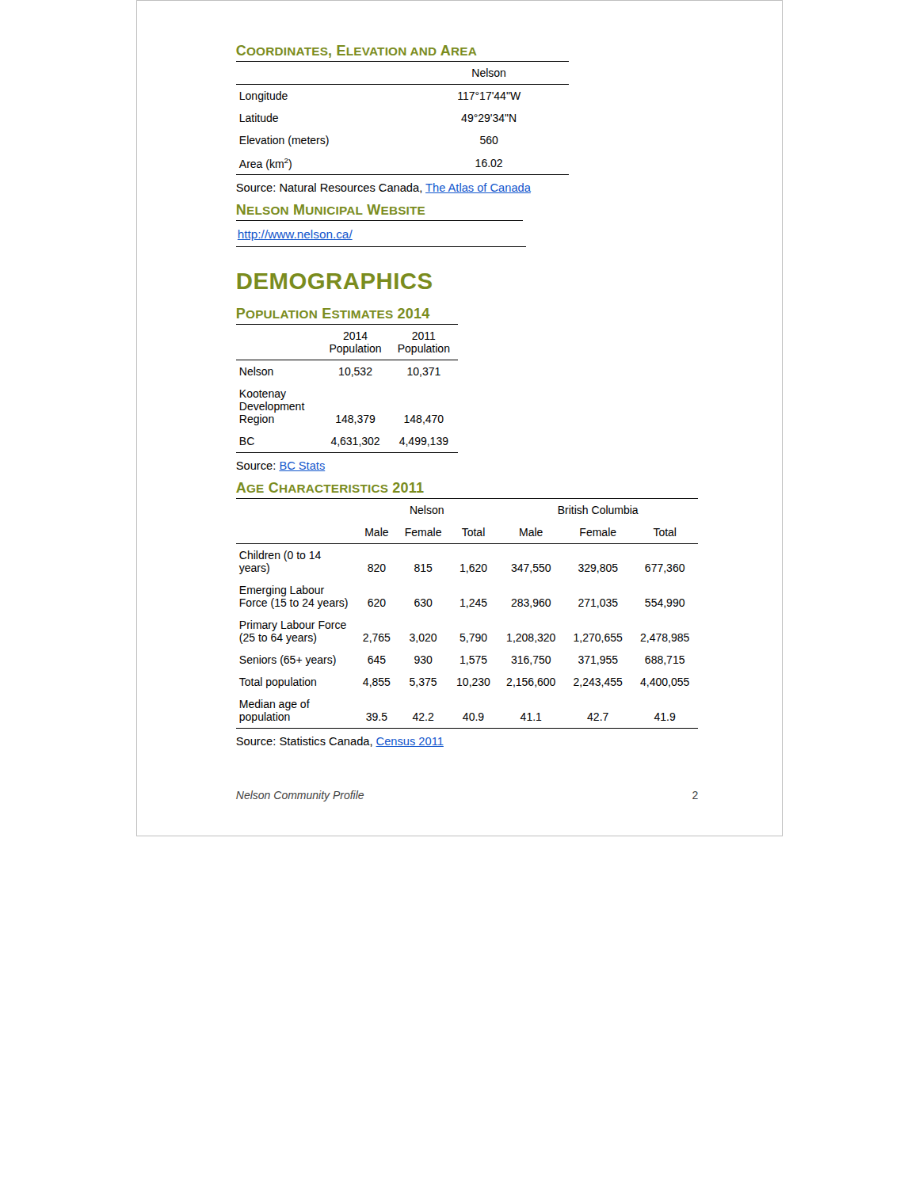COORDINATES, ELEVATION AND AREA
| | Nelson |
| --- | --- |
| Longitude | 117°17'44"W |
| Latitude | 49°29'34"N |
| Elevation (meters) | 560 |
| Area (km 2 ) | 16.02 |
Source: Natural Resources Canada, The Atlas of Canada
NELSON MUNICIPAL WEBSITE
http://www.nelson.ca/
DEMOGRAPHICS
POPULATION ESTIMATES 2014
| | 2014 Population | 2011 Population |
| --- | --- | --- |
| Nelson | 10,532 | 10,371 |
| Kootenay Development Region | 148,379 | 148,470 |
| BC | 4,631,302 | 4,499,139 |
Source: BC Stats
AGE CHARACTERISTICS 2011
| | Nelson | British Columbia |
| --- | --- | --- |
| | Male | Female | Total | Male | Female | Total |
| Children (0 to 14 years) | 820 | 815 | 1,620 | 347,550 | 329,805 | 677,360 |
| Emerging Labour Force (15 to 24 years) | 620 | 630 | 1,245 | 283,960 | 271,035 | 554,990 |
| Primary Labour Force (25 to 64 years) | 2,765 | 3,020 | 5,790 | 1,208,320 | 1,270,655 | 2,478,985 |
| Seniors (65+ years) | 645 | 930 | 1,575 | 316,750 | 371,955 | 688,715 |
| Total population | 4,855 | 5,375 | 10,230 | 2,156,600 | 2,243,455 | 4,400,055 |
| Median age of population | 39.5 | 42.2 | 40.9 | 41.1 | 42.7 | 41.9 |
Source: Statistics Canada, Census 2011
Nelson Community Profile 2